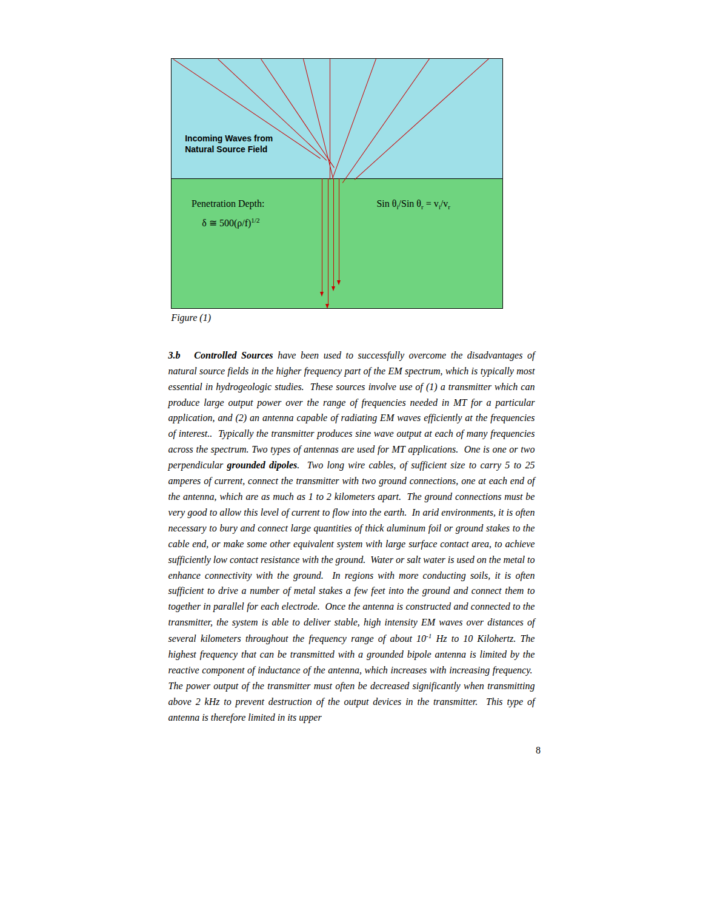Incoming Waves from
Natural Source Field
Penetration Depth: δ ≅ 500(ρ/f)1/2
Sin θi/Sin θr = vi/vr
Figure (1)
3.b Controlled Sources have been used to successfully overcome the disadvantages of natural source fields in the higher frequency part of the EM spectrum, which is typically most essential in hydrogeologic studies. These sources involve use of (1) a transmitter which can produce large output power over the range of frequencies needed in MT for a particular application, and (2) an antenna capable of radiating EM waves efficiently at the frequencies of interest.. Typically the transmitter produces sine wave output at each of many frequencies across the spectrum. Two types of antennas are used for MT applications. One is one or two perpendicular grounded dipoles. Two long wire cables, of sufficient size to carry 5 to 25 amperes of current, connect the transmitter with two ground connections, one at each end of the antenna, which are as much as 1 to 2 kilometers apart. The ground connections must be very good to allow this level of current to flow into the earth. In arid environments, it is often necessary to bury and connect large quantities of thick aluminum foil or ground stakes to the cable end, or make some other equivalent system with large surface contact area, to achieve sufficiently low contact resistance with the ground. Water or salt water is used on the metal to enhance connectivity with the ground. In regions with more conducting soils, it is often sufficient to drive a number of metal stakes a few feet into the ground and connect them to together in parallel for each electrode. Once the antenna is constructed and connected to the transmitter, the system is able to deliver stable, high intensity EM waves over distances of several kilometers throughout the frequency range of about 10-1 Hz to 10 Kilohertz. The highest frequency that can be transmitted with a grounded bipole antenna is limited by the reactive component of inductance of the antenna, which increases with increasing frequency. The power output of the transmitter must often be decreased significantly when transmitting above 2 kHz to prevent destruction of the output devices in the transmitter. This type of antenna is therefore limited in its upper
8